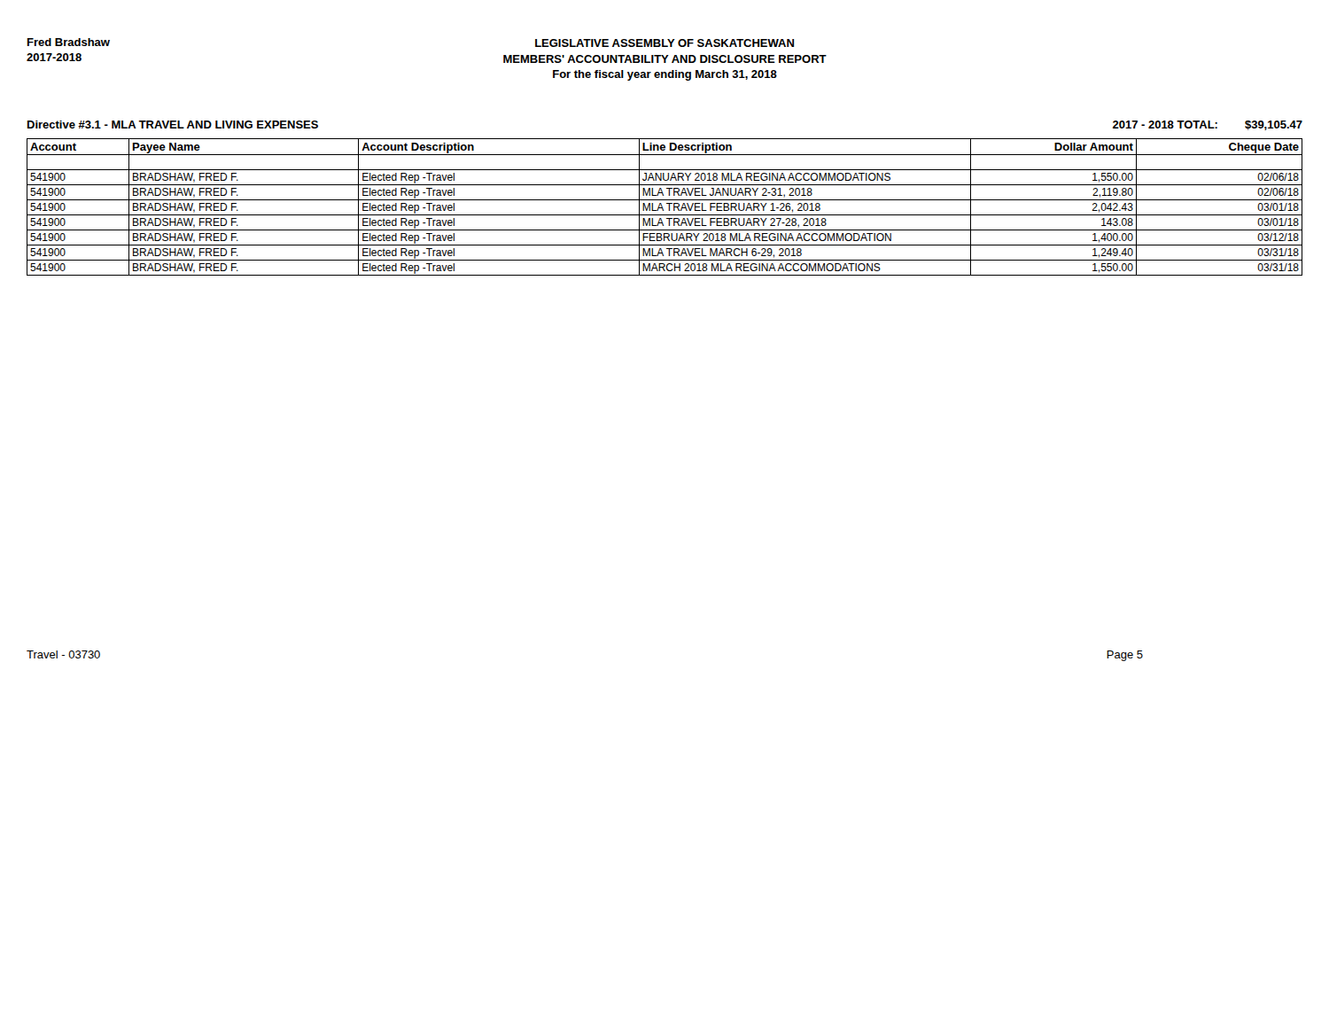Fred Bradshaw
2017-2018
LEGISLATIVE ASSEMBLY OF SASKATCHEWAN
MEMBERS' ACCOUNTABILITY AND DISCLOSURE REPORT
For the fiscal year ending March 31, 2018
Directive #3.1 - MLA TRAVEL AND LIVING EXPENSES
2017 - 2018 TOTAL:$39,105.47
| Account | Payee Name | Account Description | Line Description | Dollar Amount | Cheque Date |
| --- | --- | --- | --- | --- | --- |
| 541900 | BRADSHAW, FRED F. | Elected Rep -Travel | JANUARY 2018 MLA REGINA ACCOMMODATIONS | 1,550.00 | 02/06/18 |
| 541900 | BRADSHAW, FRED F. | Elected Rep -Travel | MLA TRAVEL JANUARY 2-31, 2018 | 2,119.80 | 02/06/18 |
| 541900 | BRADSHAW, FRED F. | Elected Rep -Travel | MLA TRAVEL FEBRUARY 1-26, 2018 | 2,042.43 | 03/01/18 |
| 541900 | BRADSHAW, FRED F. | Elected Rep -Travel | MLA TRAVEL FEBRUARY 27-28, 2018 | 143.08 | 03/01/18 |
| 541900 | BRADSHAW, FRED F. | Elected Rep -Travel | FEBRUARY 2018 MLA REGINA ACCOMMODATION | 1,400.00 | 03/12/18 |
| 541900 | BRADSHAW, FRED F. | Elected Rep -Travel | MLA TRAVEL MARCH 6-29, 2018 | 1,249.40 | 03/31/18 |
| 541900 | BRADSHAW, FRED F. | Elected Rep -Travel | MARCH 2018 MLA REGINA ACCOMMODATIONS | 1,550.00 | 03/31/18 |
Travel - 03730
Page 5